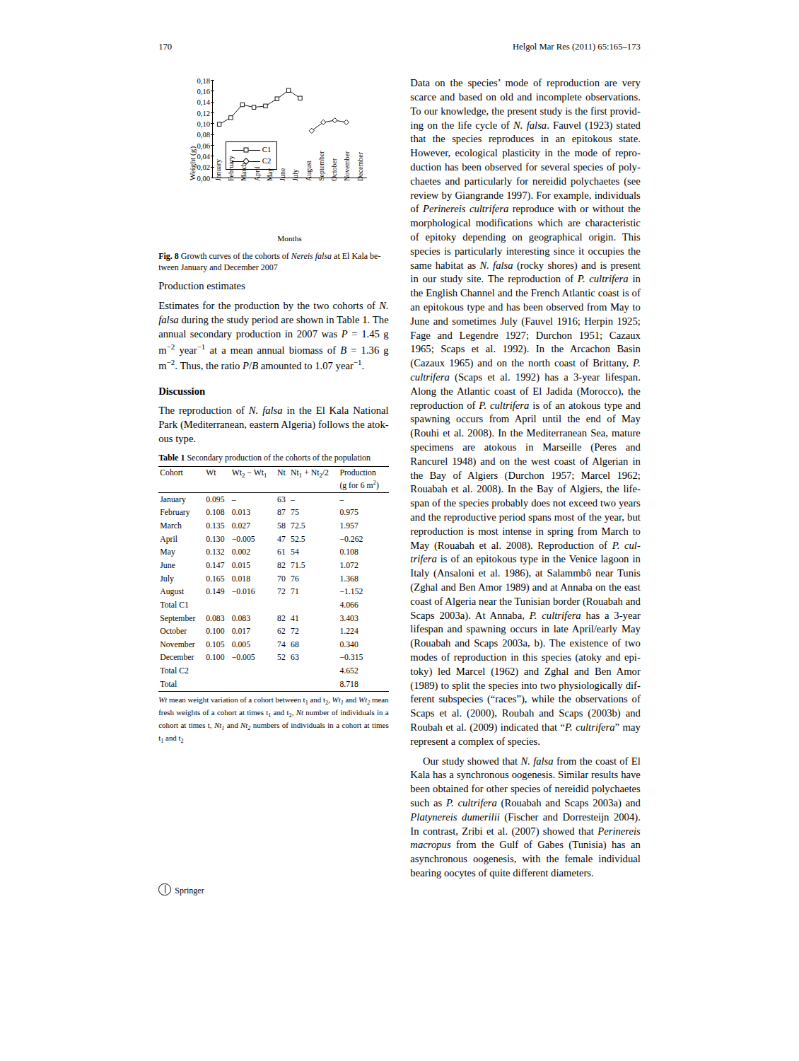170 Helgol Mar Res (2011) 65:165–173
Weight (g)
0,18
0,16
0,14
0,12
0,10
0,08
0,06
0,04
0,02
0,00
C1
C2
January February March April May June July August September October November December
Months
Fig. 8 Growth curves of the cohorts of Nereis falsa at El Kala between January and December 2007
Production estimates
Estimates for the production by the two cohorts of N. falsa during the study period are shown in Table 1. The annual secondary production in 2007 was P = 1.45 g m−2 year−1 at a mean annual biomass of B = 1.36 g m−2. Thus, the ratio P/B amounted to 1.07 year−1.
Discussion
The reproduction of N. falsa in the El Kala National Park (Mediterranean, eastern Algeria) follows the atokous type.
Table 1 Secondary production of the cohorts of the population
| Cohort | Wt | Wt 2 − Wt 1 | Nt | Nt 1 + Nt 2 /2 | Production (g for 6 m 2 ) |
| --- | --- | --- | --- | --- | --- |
| January | 0.095 | – | 63 | – | – |
| February | 0.108 | 0.013 | 87 | 75 | 0.975 |
| March | 0.135 | 0.027 | 58 | 72.5 | 1.957 |
| April | 0.130 | −0.005 | 47 | 52.5 | −0.262 |
| May | 0.132 | 0.002 | 61 | 54 | 0.108 |
| June | 0.147 | 0.015 | 82 | 71.5 | 1.072 |
| July | 0.165 | 0.018 | 70 | 76 | 1.368 |
| August | 0.149 | −0.016 | 72 | 71 | −1.152 |
| Total C1 | | | | | 4.066 |
| September | 0.083 | 0.083 | 82 | 41 | 3.403 |
| October | 0.100 | 0.017 | 62 | 72 | 1.224 |
| November | 0.105 | 0.005 | 74 | 68 | 0.340 |
| December | 0.100 | −0.005 | 52 | 63 | −0.315 |
| Total C2 | | | | | 4.652 |
| Total | | | | | 8.718 |
Wt mean weight variation of a cohort between t1 and t2, Wt1 and Wt2 mean fresh weights of a cohort at times t1 and t2, Nt number of individuals in a cohort at times t, Nt1 and Nt2 numbers of individuals in a cohort at times t1 and t2
Data on the species’ mode of reproduction are very scarce and based on old and incomplete observations. To our knowledge, the present study is the first providing on the life cycle of N. falsa. Fauvel (1923) stated that the species reproduces in an epitokous state. However, ecological plasticity in the mode of reproduction has been observed for several species of polychaetes and particularly for nereidid polychaetes (see review by Giangrande 1997). For example, individuals of Perinereis cultrifera reproduce with or without the morphological modifications which are characteristic of epitoky depending on geographical origin. This species is particularly interesting since it occupies the same habitat as N. falsa (rocky shores) and is present in our study site. The reproduction of P. cultrifera in the English Channel and the French Atlantic coast is of an epitokous type and has been observed from May to June and sometimes July (Fauvel 1916; Herpin 1925; Fage and Legendre 1927; Durchon 1951; Cazaux 1965; Scaps et al. 1992). In the Arcachon Basin (Cazaux 1965) and on the north coast of Brittany, P. cultrifera (Scaps et al. 1992) has a 3-year lifespan. Along the Atlantic coast of El Jadida (Morocco), the reproduction of P. cultrifera is of an atokous type and spawning occurs from April until the end of May (Rouhi et al. 2008). In the Mediterranean Sea, mature specimens are atokous in Marseille (Peres and Rancurel 1948) and on the west coast of Algerian in the Bay of Algiers (Durchon 1957; Marcel 1962; Rouabah et al. 2008). In the Bay of Algiers, the lifespan of the species probably does not exceed two years and the reproductive period spans most of the year, but reproduction is most intense in spring from March to May (Rouabah et al. 2008). Reproduction of P. cultrifera is of an epitokous type in the Venice lagoon in Italy (Ansaloni et al. 1986), at Salammbô near Tunis (Zghal and Ben Amor 1989) and at Annaba on the east coast of Algeria near the Tunisian border (Rouabah and Scaps 2003a). At Annaba, P. cultrifera has a 3-year lifespan and spawning occurs in late April/early May (Rouabah and Scaps 2003a, b). The existence of two modes of reproduction in this species (atoky and epitoky) led Marcel (1962) and Zghal and Ben Amor (1989) to split the species into two physiologically different subspecies (“races”), while the observations of Scaps et al. (2000), Roubah and Scaps (2003b) and Roubah et al. (2009) indicated that “P. cultrifera” may represent a complex of species.
Our study showed that N. falsa from the coast of El Kala has a synchronous oogenesis. Similar results have been obtained for other species of nereidid polychaetes such as P. cultrifera (Rouabah and Scaps 2003a) and Platynereis dumerilii (Fischer and Dorresteijn 2004). In contrast, Zribi et al. (2007) showed that Perinereis macropus from the Gulf of Gabes (Tunisia) has an asynchronous oogenesis, with the female individual bearing oocytes of quite different diameters.
Springer